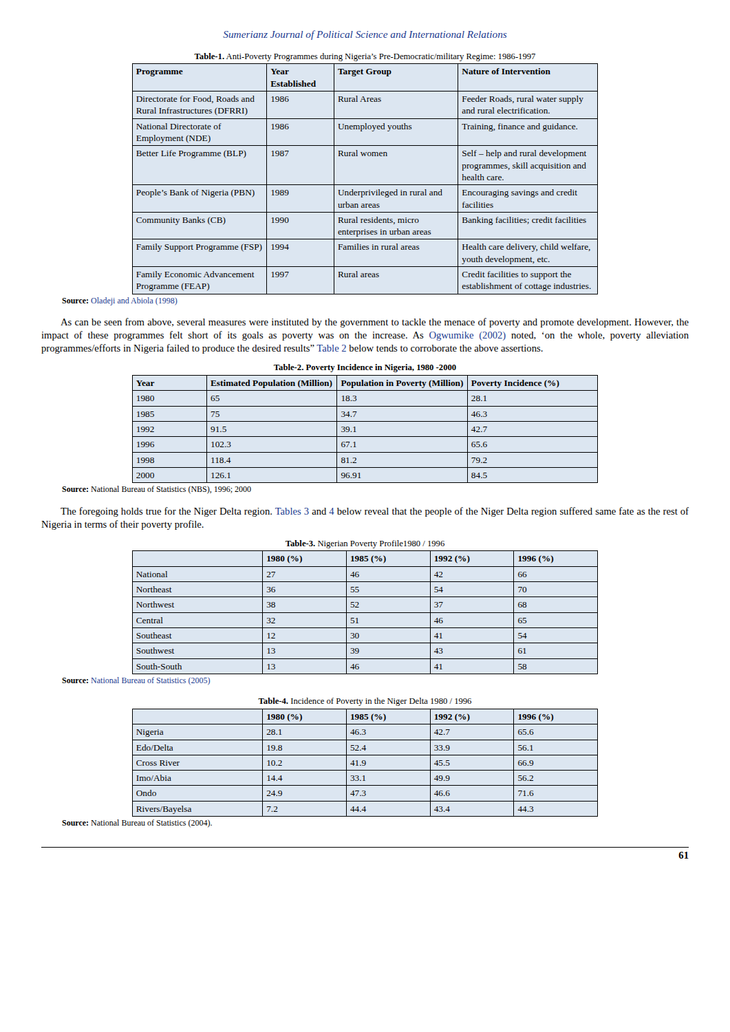Sumerianz Journal of Political Science and International Relations
Table-1. Anti-Poverty Programmes during Nigeria’s Pre-Democratic/military Regime: 1986-1997
| Programme | Year Established | Target Group | Nature of Intervention |
| --- | --- | --- | --- |
| Directorate for Food, Roads and Rural Infrastructures (DFRRI) | 1986 | Rural Areas | Feeder Roads, rural water supply and rural electrification. |
| National Directorate of Employment (NDE) | 1986 | Unemployed youths | Training, finance and guidance. |
| Better Life Programme (BLP) | 1987 | Rural women | Self – help and rural development programmes, skill acquisition and health care. |
| People’s Bank of Nigeria (PBN) | 1989 | Underprivileged in rural and urban areas | Encouraging savings and credit facilities |
| Community Banks (CB) | 1990 | Rural residents, micro enterprises in urban areas | Banking facilities; credit facilities |
| Family Support Programme (FSP) | 1994 | Families in rural areas | Health care delivery, child welfare, youth development, etc. |
| Family Economic Advancement Programme (FEAP) | 1997 | Rural areas | Credit facilities to support the establishment of cottage industries. |
Source: Oladeji and Abiola (1998)
As can be seen from above, several measures were instituted by the government to tackle the menace of poverty and promote development. However, the impact of these programmes felt short of its goals as poverty was on the increase. As Ogwumike (2002) noted, ‘on the whole, poverty alleviation programmes/efforts in Nigeria failed to produce the desired results” Table 2 below tends to corroborate the above assertions.
Table-2. Poverty Incidence in Nigeria, 1980 -2000
| Year | Estimated Population (Million) | Population in Poverty (Million) | Poverty Incidence (%) |
| --- | --- | --- | --- |
| 1980 | 65 | 18.3 | 28.1 |
| 1985 | 75 | 34.7 | 46.3 |
| 1992 | 91.5 | 39.1 | 42.7 |
| 1996 | 102.3 | 67.1 | 65.6 |
| 1998 | 118.4 | 81.2 | 79.2 |
| 2000 | 126.1 | 96.91 | 84.5 |
Source: National Bureau of Statistics (NBS), 1996; 2000
The foregoing holds true for the Niger Delta region. Tables 3 and 4 below reveal that the people of the Niger Delta region suffered same fate as the rest of Nigeria in terms of their poverty profile.
Table-3. Nigerian Poverty Profile1980 / 1996
| | 1980 (%) | 1985 (%) | 1992 (%) | 1996 (%) |
| --- | --- | --- | --- | --- |
| National | 27 | 46 | 42 | 66 |
| Northeast | 36 | 55 | 54 | 70 |
| Northwest | 38 | 52 | 37 | 68 |
| Central | 32 | 51 | 46 | 65 |
| Southeast | 12 | 30 | 41 | 54 |
| Southwest | 13 | 39 | 43 | 61 |
| South-South | 13 | 46 | 41 | 58 |
Source: National Bureau of Statistics (2005)
Table-4. Incidence of Poverty in the Niger Delta 1980 / 1996
| | 1980 (%) | 1985 (%) | 1992 (%) | 1996 (%) |
| --- | --- | --- | --- | --- |
| Nigeria | 28.1 | 46.3 | 42.7 | 65.6 |
| Edo/Delta | 19.8 | 52.4 | 33.9 | 56.1 |
| Cross River | 10.2 | 41.9 | 45.5 | 66.9 |
| Imo/Abia | 14.4 | 33.1 | 49.9 | 56.2 |
| Ondo | 24.9 | 47.3 | 46.6 | 71.6 |
| Rivers/Bayelsa | 7.2 | 44.4 | 43.4 | 44.3 |
Source: National Bureau of Statistics (2004).
61